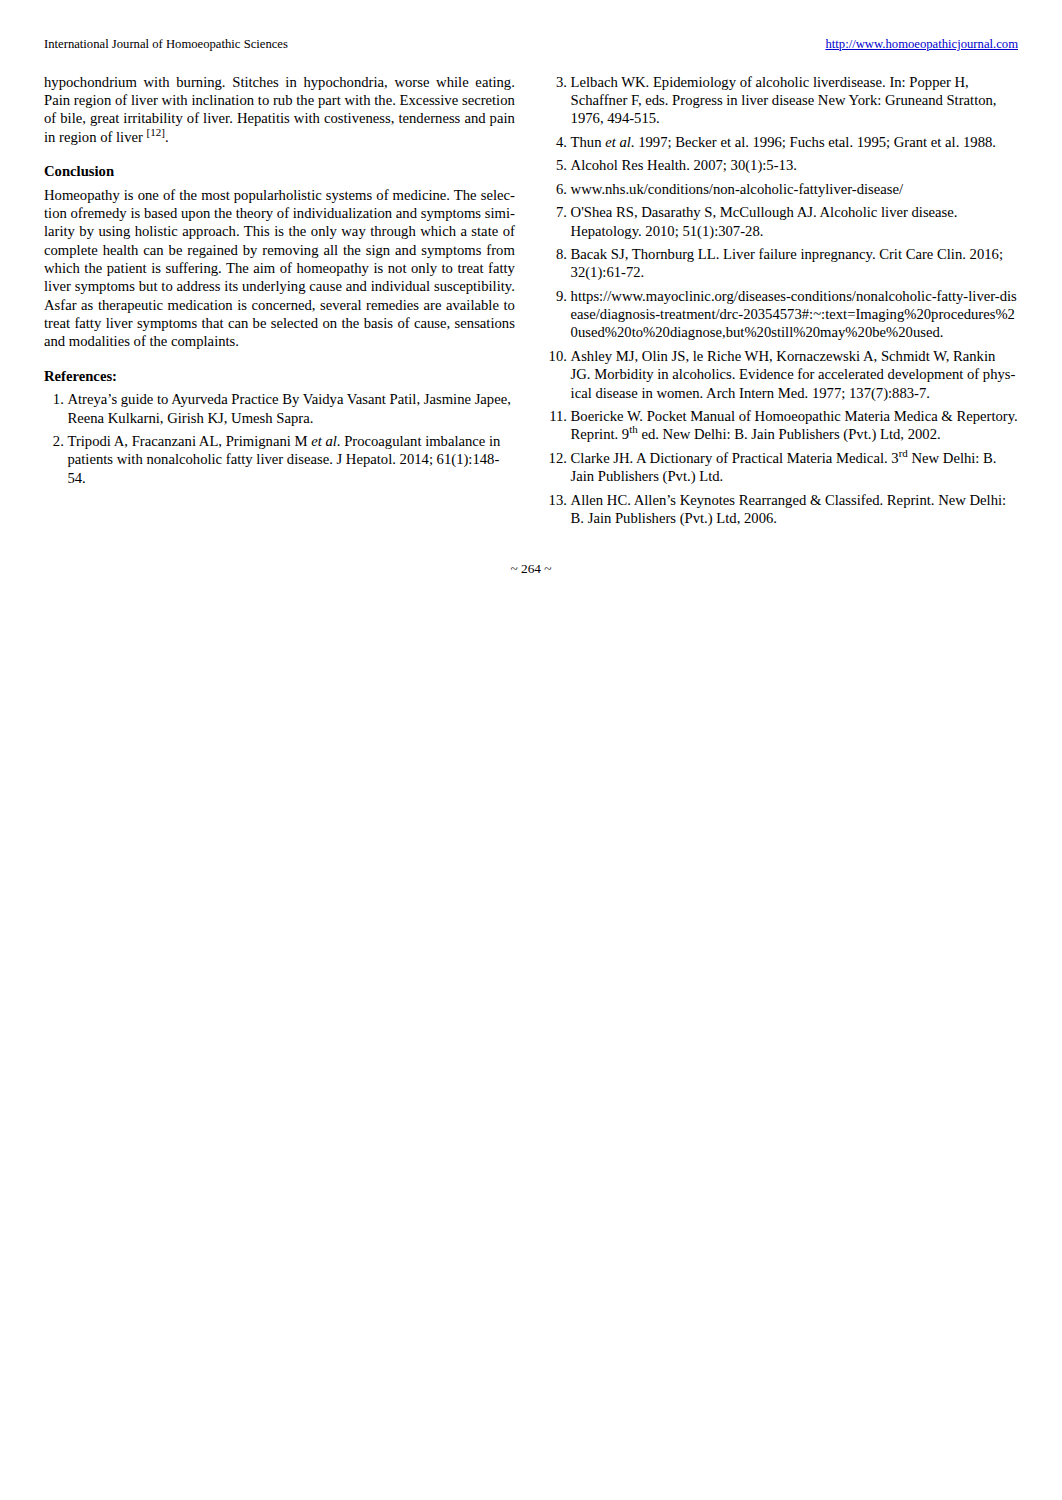International Journal of Homoeopathic Sciences http://www.homoeopathicjournal.com
hypochondrium with burning. Stitches in hypochondria, worse while eating. Pain region of liver with inclination to rub the part with the. Excessive secretion of bile, great irritability of liver. Hepatitis with costiveness, tenderness and pain in region of liver [12].
Conclusion
Homeopathy is one of the most popularholistic systems of medicine. The selection ofremedy is based upon the theory of individualization and symptoms similarity by using holistic approach. This is the only way through which a state of complete health can be regained by removing all the sign and symptoms from which the patient is suffering. The aim of homeopathy is not only to treat fatty liver symptoms but to address its underlying cause and individual susceptibility. Asfar as therapeutic medication is concerned, several remedies are available to treat fatty liver symptoms that can be selected on the basis of cause, sensations and modalities of the complaints.
References:
Atreya’s guide to Ayurveda Practice By Vaidya Vasant Patil, Jasmine Japee, Reena Kulkarni, Girish KJ, Umesh Sapra.
Tripodi A, Fracanzani AL, Primignani M et al. Procoagulant imbalance in patients with nonalcoholic fatty liver disease. J Hepatol. 2014; 61(1):148-54.
Lelbach WK. Epidemiology of alcoholic liverdisease. In: Popper H, Schaffner F, eds. Progress in liver disease New York: Gruneand Stratton, 1976, 494-515.
Thun et al. 1997; Becker et al. 1996; Fuchs etal. 1995; Grant et al. 1988.
Alcohol Res Health. 2007; 30(1):5-13.
www.nhs.uk/conditions/non-alcoholic-fattyliver-disease/
O'Shea RS, Dasarathy S, McCullough AJ. Alcoholic liver disease. Hepatology. 2010; 51(1):307-28.
Bacak SJ, Thornburg LL. Liver failure inpregnancy. Crit Care Clin. 2016; 32(1):61-72.
https://www.mayoclinic.org/diseases-conditions/nonalcoholic-fatty-liver-disease/diagnosis-treatment/drc-20354573#:~:text=Imaging%20procedures%20used%20to%20diagnose,but%20still%20may%20be%20used.
Ashley MJ, Olin JS, le Riche WH, Kornaczewski A, Schmidt W, Rankin JG. Morbidity in alcoholics. Evidence for accelerated development of physical disease in women. Arch Intern Med. 1977; 137(7):883-7.
Boericke W. Pocket Manual of Homoeopathic Materia Medica & Repertory. Reprint. 9th ed. New Delhi: B. Jain Publishers (Pvt.) Ltd, 2002.
Clarke JH. A Dictionary of Practical Materia Medical. 3rd New Delhi: B. Jain Publishers (Pvt.) Ltd.
Allen HC. Allen’s Keynotes Rearranged & Classifed. Reprint. New Delhi: B. Jain Publishers (Pvt.) Ltd, 2006.
~ 264 ~